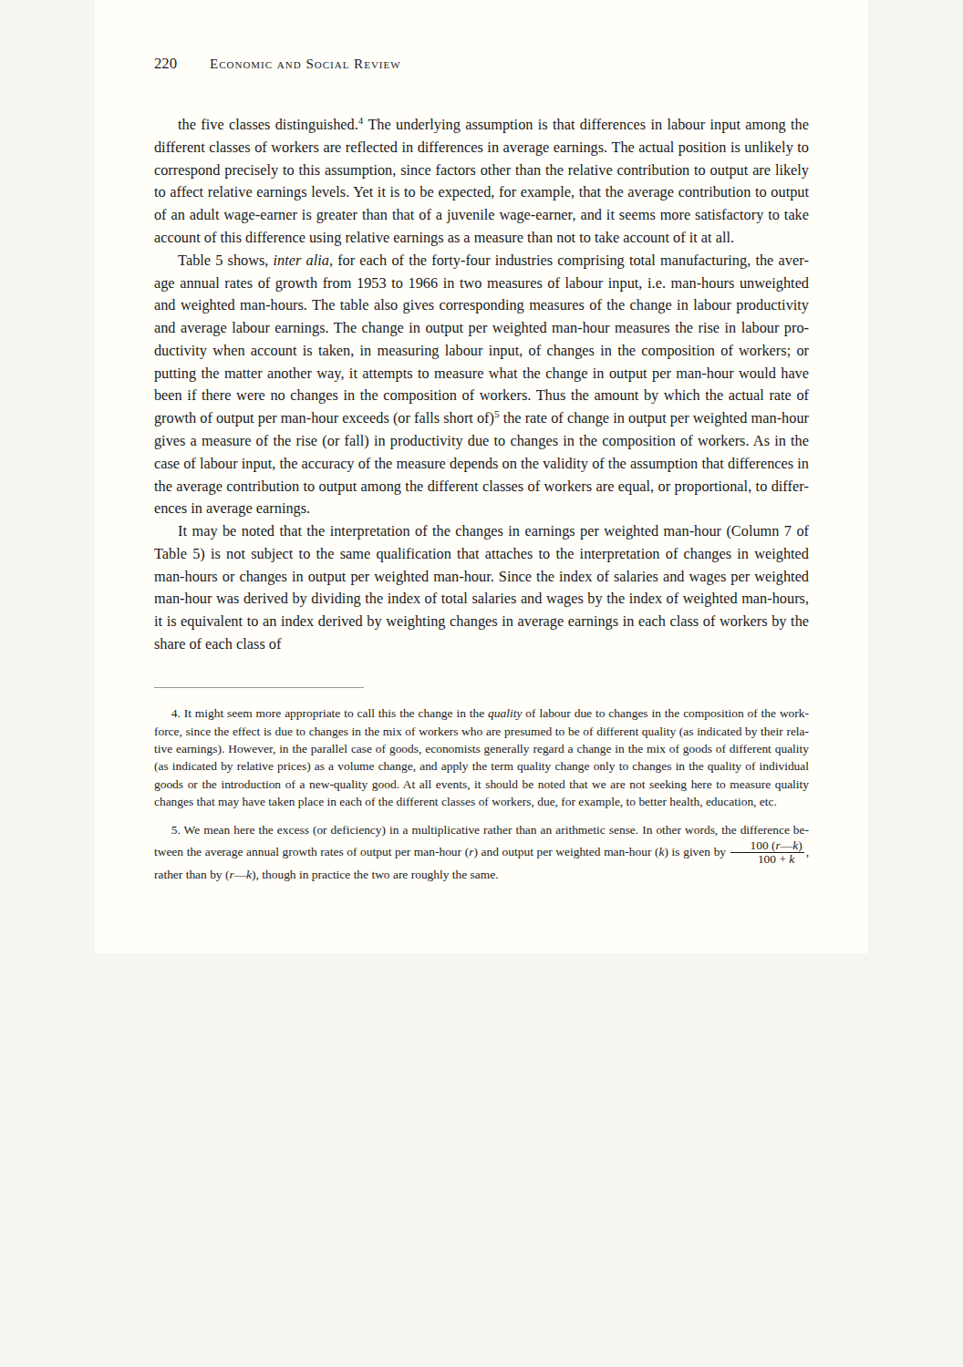220 Economic and Social Review
the five classes distinguished.4 The underlying assumption is that differences in labour input among the different classes of workers are reflected in differences in average earnings. The actual position is unlikely to correspond precisely to this assumption, since factors other than the relative contribution to output are likely to affect relative earnings levels. Yet it is to be expected, for example, that the average contribution to output of an adult wage-earner is greater than that of a juvenile wage-earner, and it seems more satisfactory to take account of this difference using relative earnings as a measure than not to take account of it at all.
Table 5 shows, inter alia, for each of the forty-four industries comprising total manufacturing, the average annual rates of growth from 1953 to 1966 in two measures of labour input, i.e. man-hours unweighted and weighted man-hours. The table also gives corresponding measures of the change in labour productivity and average labour earnings. The change in output per weighted man-hour measures the rise in labour productivity when account is taken, in measuring labour input, of changes in the composition of workers; or putting the matter another way, it attempts to measure what the change in output per man-hour would have been if there were no changes in the composition of workers. Thus the amount by which the actual rate of growth of output per man-hour exceeds (or falls short of)5 the rate of change in output per weighted man-hour gives a measure of the rise (or fall) in productivity due to changes in the composition of workers. As in the case of labour input, the accuracy of the measure depends on the validity of the assumption that differences in the average contribution to output among the different classes of workers are equal, or proportional, to differences in average earnings.
It may be noted that the interpretation of the changes in earnings per weighted man-hour (Column 7 of Table 5) is not subject to the same qualification that attaches to the interpretation of changes in weighted man-hours or changes in output per weighted man-hour. Since the index of salaries and wages per weighted man-hour was derived by dividing the index of total salaries and wages by the index of weighted man-hours, it is equivalent to an index derived by weighting changes in average earnings in each class of workers by the share of each class of
4. It might seem more appropriate to call this the change in the quality of labour due to changes in the composition of the workforce, since the effect is due to changes in the mix of workers who are presumed to be of different quality (as indicated by their relative earnings). However, in the parallel case of goods, economists generally regard a change in the mix of goods of different quality (as indicated by relative prices) as a volume change, and apply the term quality change only to changes in the quality of individual goods or the introduction of a new-quality good. At all events, it should be noted that we are not seeking here to measure quality changes that may have taken place in each of the different classes of workers, due, for example, to better health, education, etc.
5. We mean here the excess (or deficiency) in a multiplicative rather than an arithmetic sense. In other words, the difference between the average annual growth rates of output per man-hour (r) and output per weighted man-hour (k) is given by 100 (r—k) 100 + k, rather than by (r—k), though in practice the two are roughly the same.